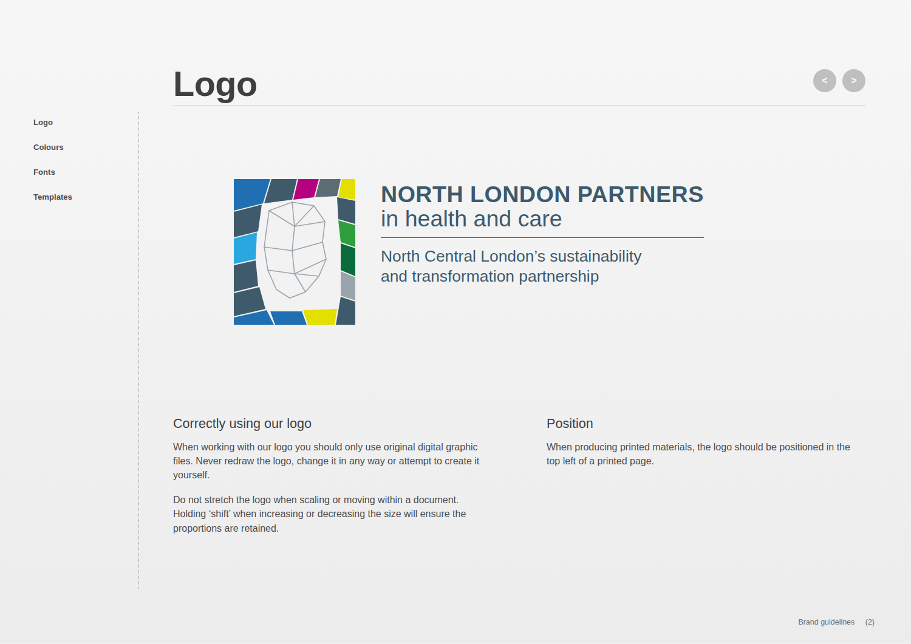Logo
Colours
Fonts
Templates
Logo
< >
North London Partners
in health and care
North Central London’s sustainability
and transformation partnership
Correctly using our logo
When working with our logo you should only use original digital graphic files. Never redraw the logo, change it in any way or attempt to create it yourself.
Do not stretch the logo when scaling or moving within a document. Holding ‘shift’ when increasing or decreasing the size will ensure the proportions are retained.
Position
When producing printed materials, the logo should be positioned in the top left of a printed page.
Brand guidelines (2)